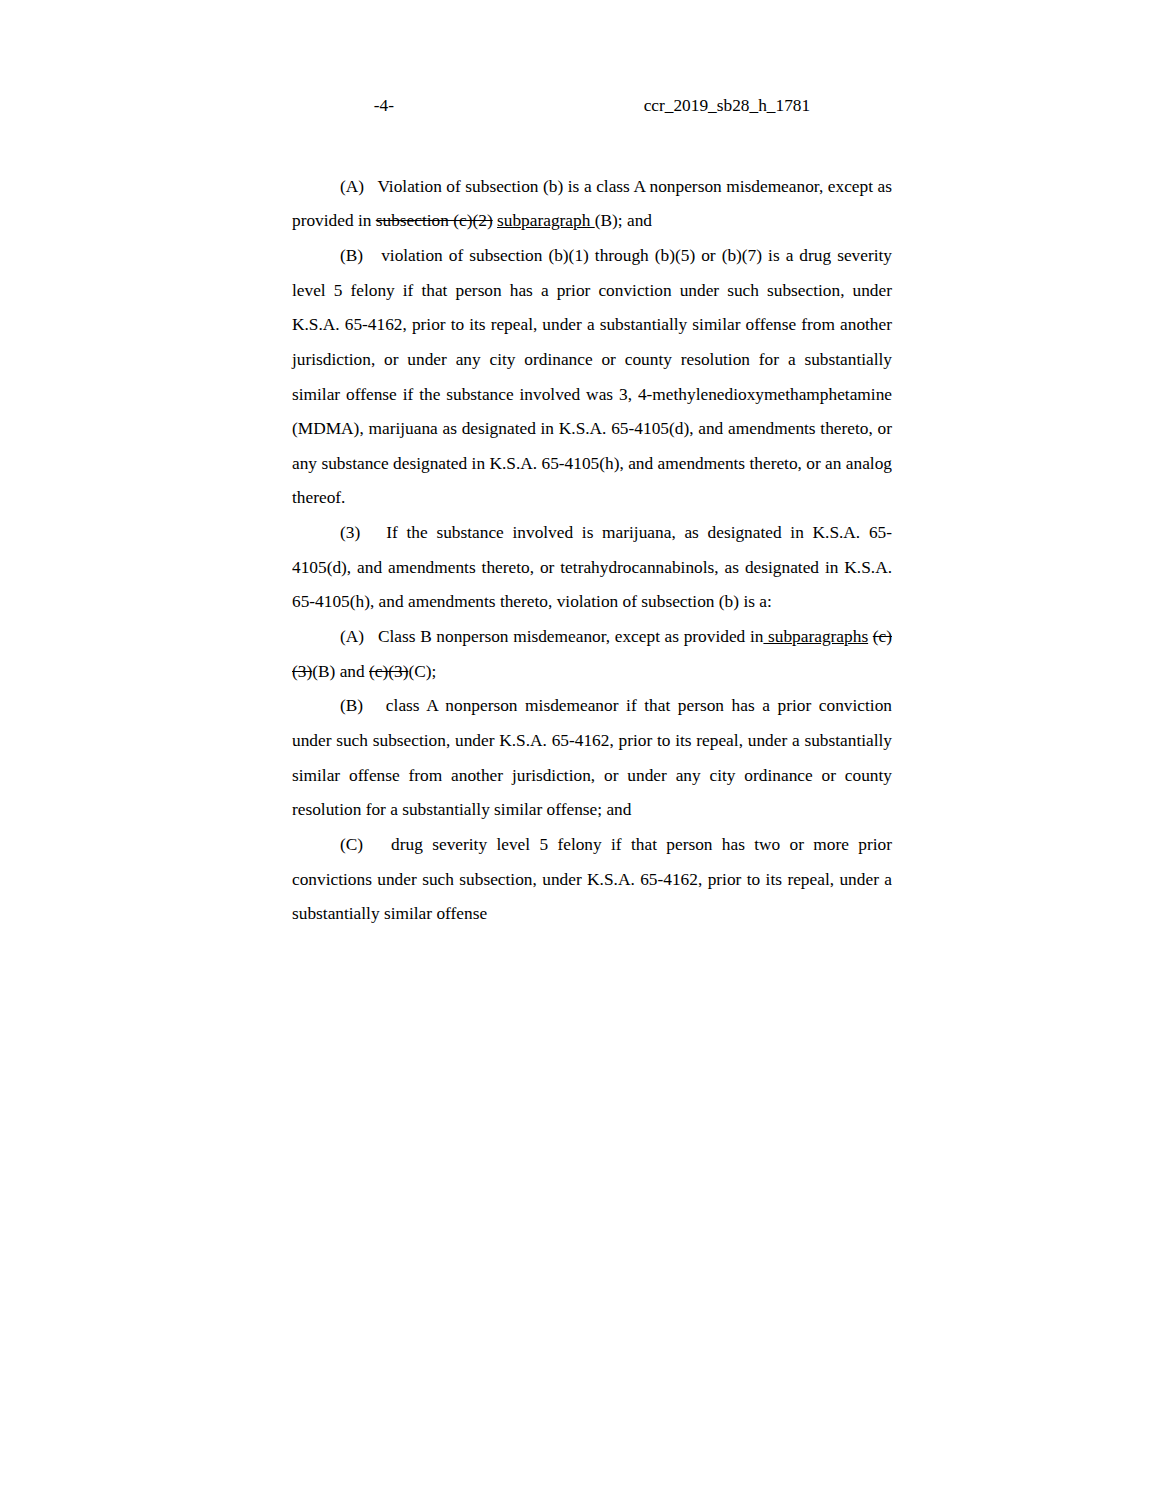-4- ccr_2019_sb28_h_1781
(A) Violation of subsection (b) is a class A nonperson misdemeanor, except as provided in subsection (c)(2) subparagraph (B); and
(B) violation of subsection (b)(1) through (b)(5) or (b)(7) is a drug severity level 5 felony if that person has a prior conviction under such subsection, under K.S.A. 65-4162, prior to its repeal, under a substantially similar offense from another jurisdiction, or under any city ordinance or county resolution for a substantially similar offense if the substance involved was 3, 4-methylenedioxymethamphetamine (MDMA), marijuana as designated in K.S.A. 65-4105(d), and amendments thereto, or any substance designated in K.S.A. 65-4105(h), and amendments thereto, or an analog thereof.
(3) If the substance involved is marijuana, as designated in K.S.A. 65-4105(d), and amendments thereto, or tetrahydrocannabinols, as designated in K.S.A. 65-4105(h), and amendments thereto, violation of subsection (b) is a:
(A) Class B nonperson misdemeanor, except as provided in subparagraphs (c)(3)(B) and (c)(3)(C);
(B) class A nonperson misdemeanor if that person has a prior conviction under such subsection, under K.S.A. 65-4162, prior to its repeal, under a substantially similar offense from another jurisdiction, or under any city ordinance or county resolution for a substantially similar offense; and
(C) drug severity level 5 felony if that person has two or more prior convictions under such subsection, under K.S.A. 65-4162, prior to its repeal, under a substantially similar offense